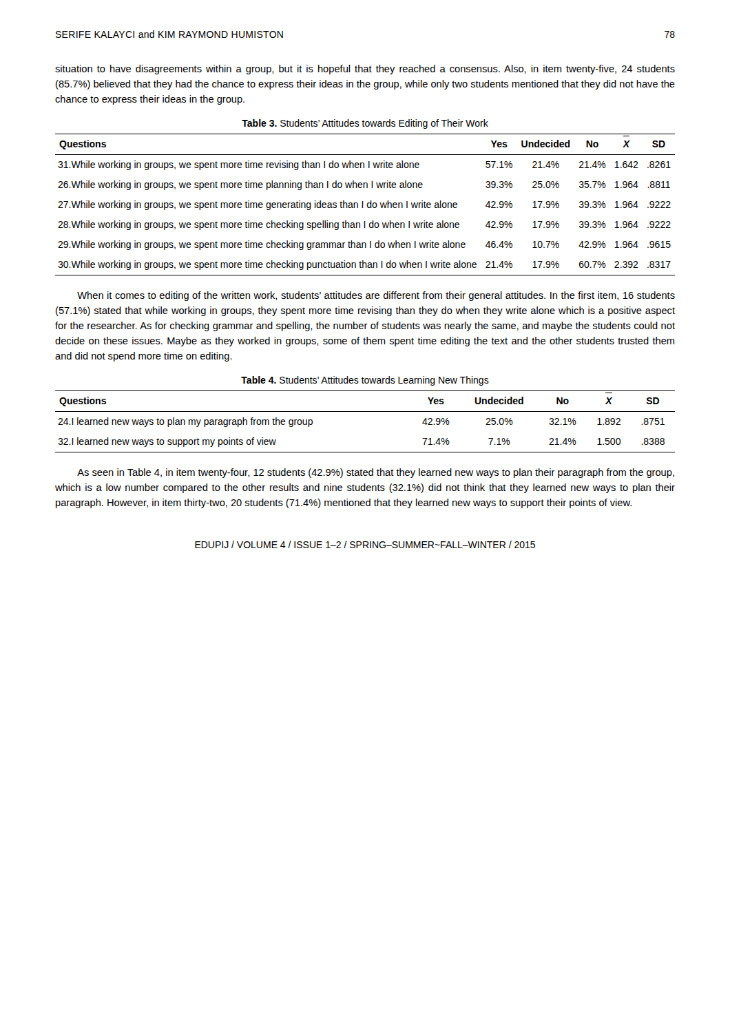SERIFE KALAYCI and KIM RAYMOND HUMISTON 78
situation to have disagreements within a group, but it is hopeful that they reached a consensus. Also, in item twenty-five, 24 students (85.7%) believed that they had the chance to express their ideas in the group, while only two students mentioned that they did not have the chance to express their ideas in the group.
Table 3. Students’ Attitudes towards Editing of Their Work
| Questions | Yes | Undecided | No | X | SD |
| --- | --- | --- | --- | --- | --- |
| 31.While working in groups, we spent more time revising than I do when I write alone | 57.1% | 21.4% | 21.4% | 1.642 | .8261 |
| 26.While working in groups, we spent more time planning than I do when I write alone | 39.3% | 25.0% | 35.7% | 1.964 | .8811 |
| 27.While working in groups, we spent more time generating ideas than I do when I write alone | 42.9% | 17.9% | 39.3% | 1.964 | .9222 |
| 28.While working in groups, we spent more time checking spelling than I do when I write alone | 42.9% | 17.9% | 39.3% | 1.964 | .9222 |
| 29.While working in groups, we spent more time checking grammar than I do when I write alone | 46.4% | 10.7% | 42.9% | 1.964 | .9615 |
| 30.While working in groups, we spent more time checking punctuation than I do when I write alone | 21.4% | 17.9% | 60.7% | 2.392 | .8317 |
When it comes to editing of the written work, students’ attitudes are different from their general attitudes. In the first item, 16 students (57.1%) stated that while working in groups, they spent more time revising than they do when they write alone which is a positive aspect for the researcher. As for checking grammar and spelling, the number of students was nearly the same, and maybe the students could not decide on these issues. Maybe as they worked in groups, some of them spent time editing the text and the other students trusted them and did not spend more time on editing.
Table 4. Students’ Attitudes towards Learning New Things
| Questions | Yes | Undecided | No | X | SD |
| --- | --- | --- | --- | --- | --- |
| 24.I learned new ways to plan my paragraph from the group | 42.9% | 25.0% | 32.1% | 1.892 | .8751 |
| 32.I learned new ways to support my points of view | 71.4% | 7.1% | 21.4% | 1.500 | .8388 |
As seen in Table 4, in item twenty-four, 12 students (42.9%) stated that they learned new ways to plan their paragraph from the group, which is a low number compared to the other results and nine students (32.1%) did not think that they learned new ways to plan their paragraph. However, in item thirty-two, 20 students (71.4%) mentioned that they learned new ways to support their points of view.
EDUPIJ / VOLUME 4 / ISSUE 1–2 / SPRING–SUMMER~FALL–WINTER / 2015